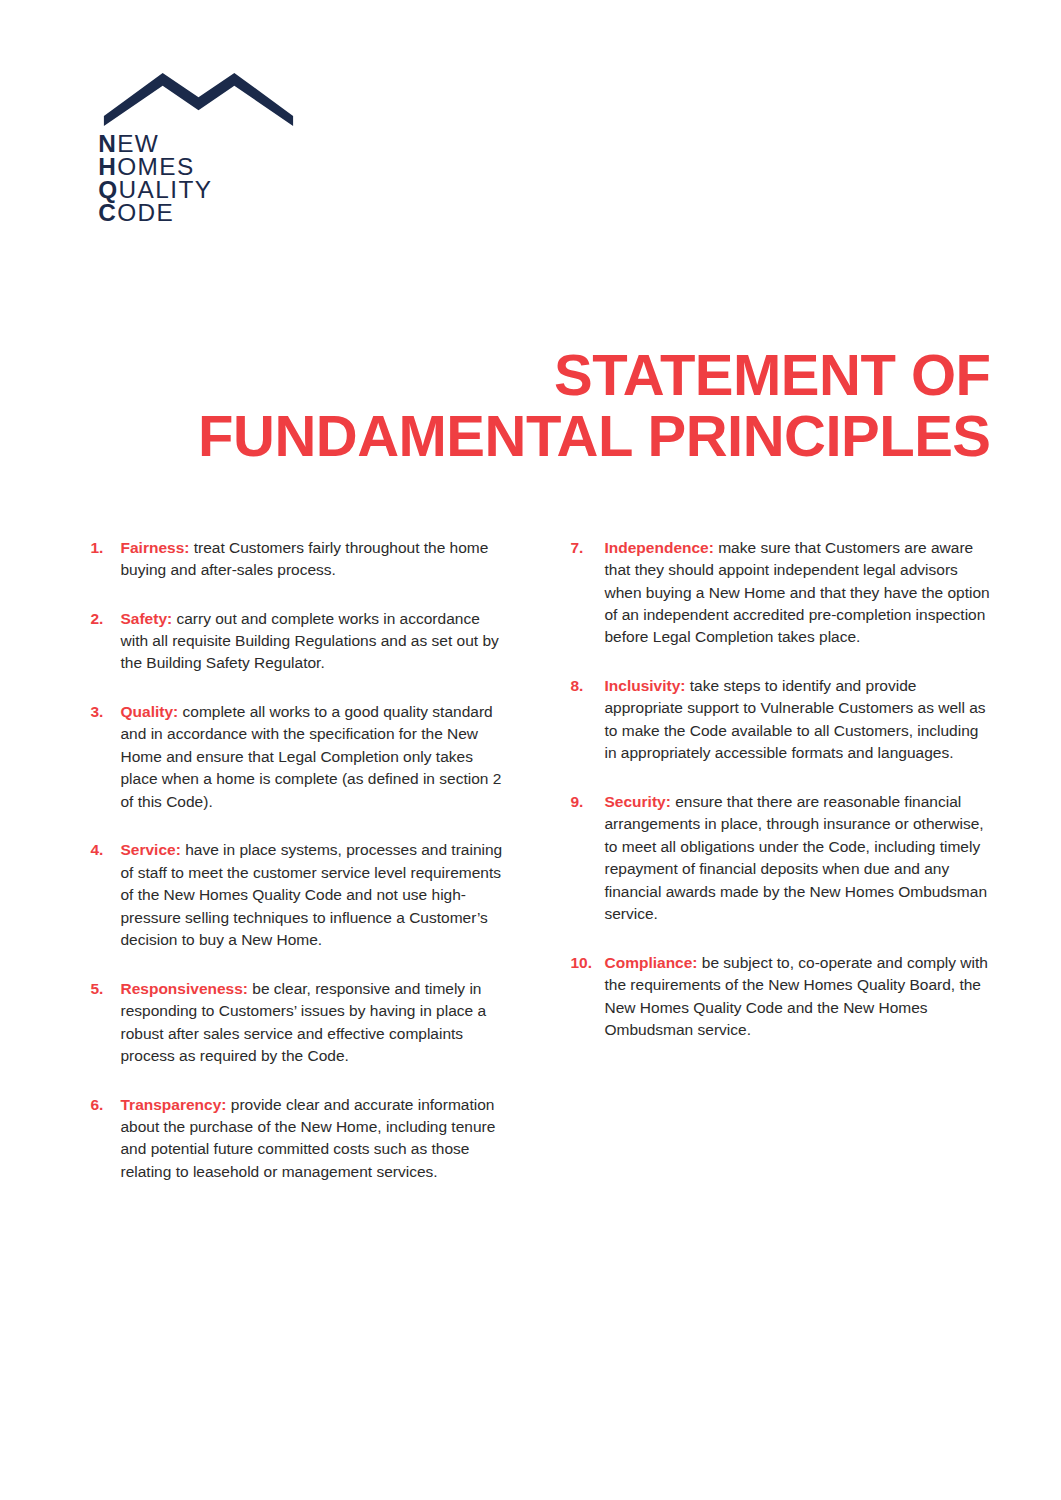NEW HOMES QUALITY CODE
STATEMENT OF FUNDAMENTAL PRINCIPLES
1. Fairness: treat Customers fairly throughout the home buying and after-sales process.
2. Safety: carry out and complete works in accordance with all requisite Building Regulations and as set out by the Building Safety Regulator.
3. Quality: complete all works to a good quality standard and in accordance with the specification for the New Home and ensure that Legal Completion only takes place when a home is complete (as defined in section 2 of this Code).
4. Service: have in place systems, processes and training of staff to meet the customer service level requirements of the New Homes Quality Code and not use high-pressure selling techniques to influence a Customer’s decision to buy a New Home.
5. Responsiveness: be clear, responsive and timely in responding to Customers’ issues by having in place a robust after sales service and effective complaints process as required by the Code.
6. Transparency: provide clear and accurate information about the purchase of the New Home, including tenure and potential future committed costs such as those relating to leasehold or management services.
7. Independence: make sure that Customers are aware that they should appoint independent legal advisors when buying a New Home and that they have the option of an independent accredited pre-completion inspection before Legal Completion takes place.
8. Inclusivity: take steps to identify and provide appropriate support to Vulnerable Customers as well as to make the Code available to all Customers, including in appropriately accessible formats and languages.
9. Security: ensure that there are reasonable financial arrangements in place, through insurance or otherwise, to meet all obligations under the Code, including timely repayment of financial deposits when due and any financial awards made by the New Homes Ombudsman service.
10. Compliance: be subject to, co-operate and comply with the requirements of the New Homes Quality Board, the New Homes Quality Code and the New Homes Ombudsman service.